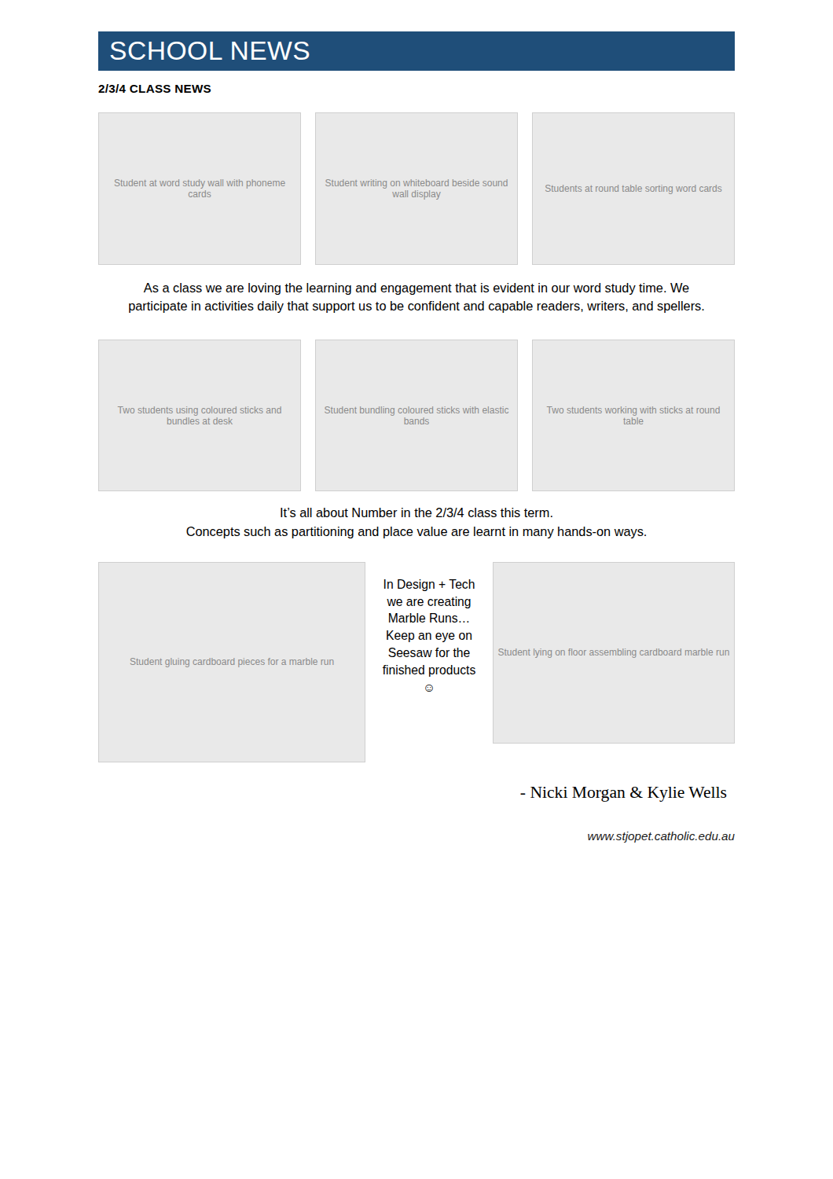SCHOOL NEWS
2/3/4 CLASS NEWS
Student at word study wall with phoneme cards
Student writing on whiteboard beside sound wall display
Students at round table sorting word cards
As a class we are loving the learning and engagement that is evident in our word study time. We participate in activities daily that support us to be confident and capable readers, writers, and spellers.
Two students using coloured sticks and bundles at desk
Student bundling coloured sticks with elastic bands
Two students working with sticks at round table
It’s all about Number in the 2/3/4 class this term.
Concepts such as partitioning and place value are learnt in many hands-on ways.
Student gluing cardboard pieces for a marble run
In Design + Tech we are creating Marble Runs… Keep an eye on Seesaw for the finished products ☺
Student lying on floor assembling cardboard marble run
- Nicki Morgan & Kylie Wells
www.stjopet.catholic.edu.au